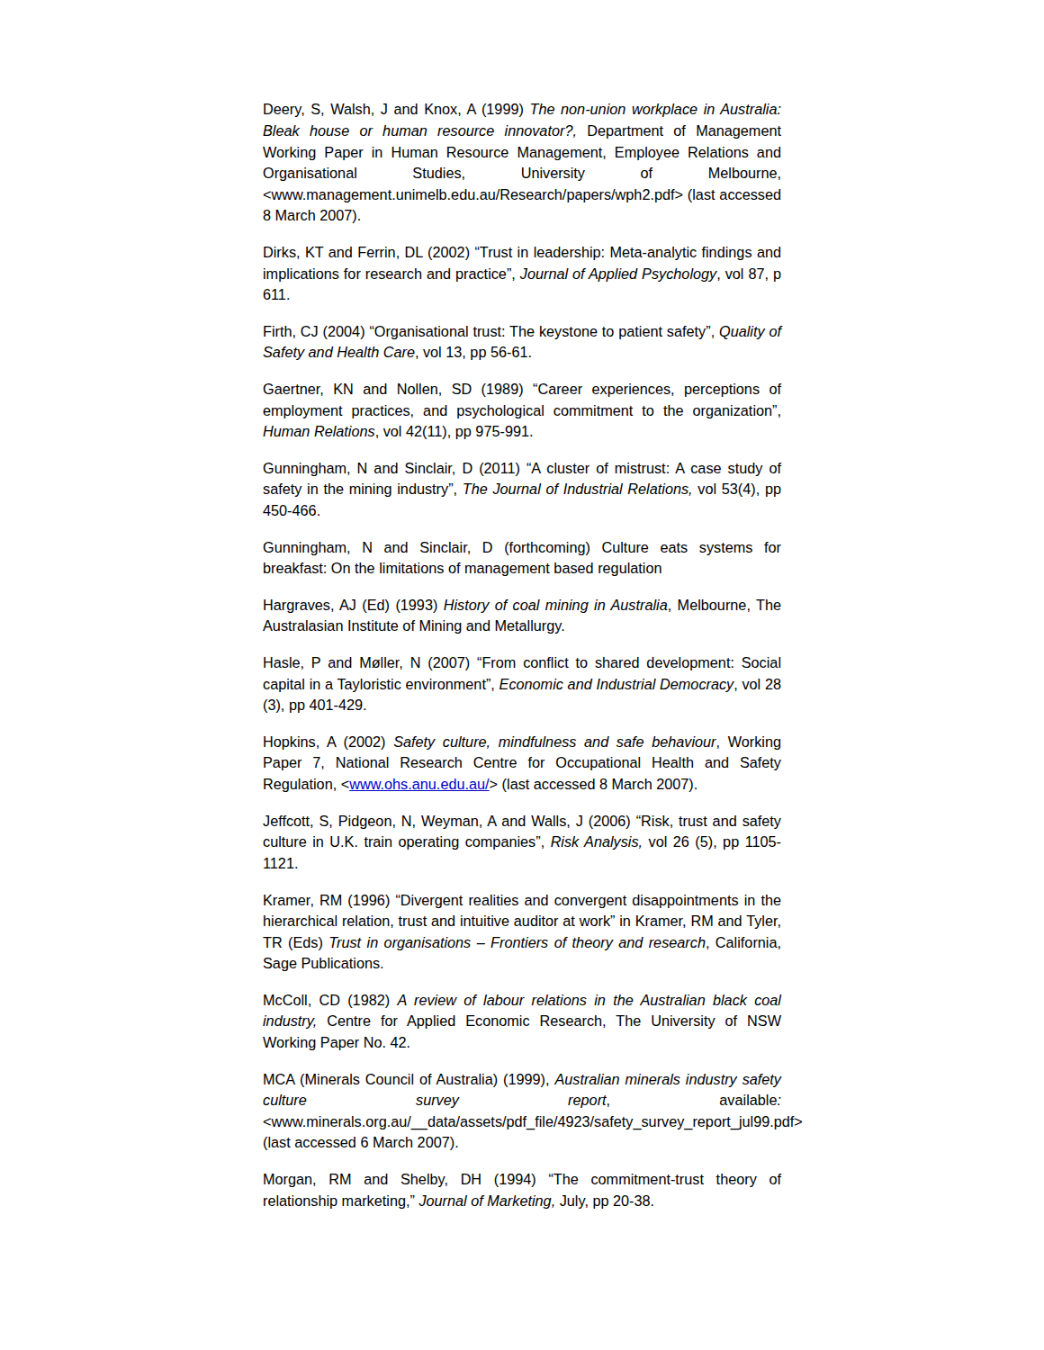Deery, S, Walsh, J and Knox, A (1999) The non-union workplace in Australia: Bleak house or human resource innovator?, Department of Management Working Paper in Human Resource Management, Employee Relations and Organisational Studies, University of Melbourne, <www.management.unimelb.edu.au/Research/papers/wph2.pdf> (last accessed 8 March 2007).
Dirks, KT and Ferrin, DL (2002) “Trust in leadership: Meta-analytic findings and implications for research and practice”, Journal of Applied Psychology, vol 87, p 611.
Firth, CJ (2004) “Organisational trust: The keystone to patient safety”, Quality of Safety and Health Care, vol 13, pp 56-61.
Gaertner, KN and Nollen, SD (1989) “Career experiences, perceptions of employment practices, and psychological commitment to the organization”, Human Relations, vol 42(11), pp 975-991.
Gunningham, N and Sinclair, D (2011) “A cluster of mistrust: A case study of safety in the mining industry”, The Journal of Industrial Relations, vol 53(4), pp 450-466.
Gunningham, N and Sinclair, D (forthcoming) Culture eats systems for breakfast: On the limitations of management based regulation
Hargraves, AJ (Ed) (1993) History of coal mining in Australia, Melbourne, The Australasian Institute of Mining and Metallurgy.
Hasle, P and Møller, N (2007) “From conflict to shared development: Social capital in a Tayloristic environment”, Economic and Industrial Democracy, vol 28 (3), pp 401-429.
Hopkins, A (2002) Safety culture, mindfulness and safe behaviour, Working Paper 7, National Research Centre for Occupational Health and Safety Regulation, <www.ohs.anu.edu.au/> (last accessed 8 March 2007).
Jeffcott, S, Pidgeon, N, Weyman, A and Walls, J (2006) “Risk, trust and safety culture in U.K. train operating companies”, Risk Analysis, vol 26 (5), pp 1105-1121.
Kramer, RM (1996) “Divergent realities and convergent disappointments in the hierarchical relation, trust and intuitive auditor at work” in Kramer, RM and Tyler, TR (Eds) Trust in organisations – Frontiers of theory and research, California, Sage Publications.
McColl, CD (1982) A review of labour relations in the Australian black coal industry, Centre for Applied Economic Research, The University of NSW Working Paper No. 42.
MCA (Minerals Council of Australia) (1999), Australian minerals industry safety culture survey report, available: <www.minerals.org.au/__data/assets/pdf_file/4923/safety_survey_report_jul99.pdf> (last accessed 6 March 2007).
Morgan, RM and Shelby, DH (1994) “The commitment-trust theory of relationship marketing,” Journal of Marketing, July, pp 20-38.